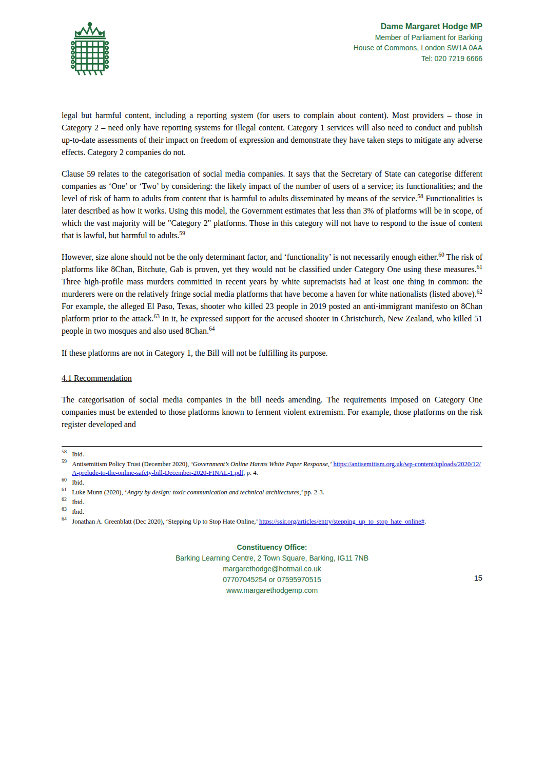Dame Margaret Hodge MP
Member of Parliament for Barking
House of Commons, London SW1A 0AA
Tel: 020 7219 6666
legal but harmful content, including a reporting system (for users to complain about content). Most providers – those in Category 2 – need only have reporting systems for illegal content. Category 1 services will also need to conduct and publish up-to-date assessments of their impact on freedom of expression and demonstrate they have taken steps to mitigate any adverse effects. Category 2 companies do not.
Clause 59 relates to the categorisation of social media companies. It says that the Secretary of State can categorise different companies as ‘One’ or ‘Two’ by considering: the likely impact of the number of users of a service; its functionalities; and the level of risk of harm to adults from content that is harmful to adults disseminated by means of the service.58 Functionalities is later described as how it works. Using this model, the Government estimates that less than 3% of platforms will be in scope, of which the vast majority will be "Category 2" platforms. Those in this category will not have to respond to the issue of content that is lawful, but harmful to adults.59
However, size alone should not be the only determinant factor, and ‘functionality’ is not necessarily enough either.60 The risk of platforms like 8Chan, Bitchute, Gab is proven, yet they would not be classified under Category One using these measures.61 Three high-profile mass murders committed in recent years by white supremacists had at least one thing in common: the murderers were on the relatively fringe social media platforms that have become a haven for white nationalists (listed above).62 For example, the alleged El Paso, Texas, shooter who killed 23 people in 2019 posted an anti-immigrant manifesto on 8Chan platform prior to the attack.63 In it, he expressed support for the accused shooter in Christchurch, New Zealand, who killed 51 people in two mosques and also used 8Chan.64
If these platforms are not in Category 1, the Bill will not be fulfilling its purpose.
4.1 Recommendation
The categorisation of social media companies in the bill needs amending. The requirements imposed on Category One companies must be extended to those platforms known to ferment violent extremism. For example, those platforms on the risk register developed and
Ibid.
Antisemitism Policy Trust (December 2020), ‘Government’s Online Harms White Paper Response,’ https://antisemitism.org.uk/wp-content/uploads/2020/12/A-prelude-to-the-online-safety-bill-December-2020-FINAL-1.pdf, p. 4.
Ibid.
Luke Munn (2020), ‘Angry by design: toxic communication and technical architectures,’ pp. 2-3.
Ibid.
Ibid.
Jonathan A. Greenblatt (Dec 2020), ‘Stepping Up to Stop Hate Online,’ https://ssir.org/articles/entry/stepping_up_to_stop_hate_online#.
Constituency Office:
Barking Learning Centre, 2 Town Square, Barking, IG11 7NB
margarethodge@hotmail.co.uk
07707045254 or 07595970515
www.margarethodgemp.com
15